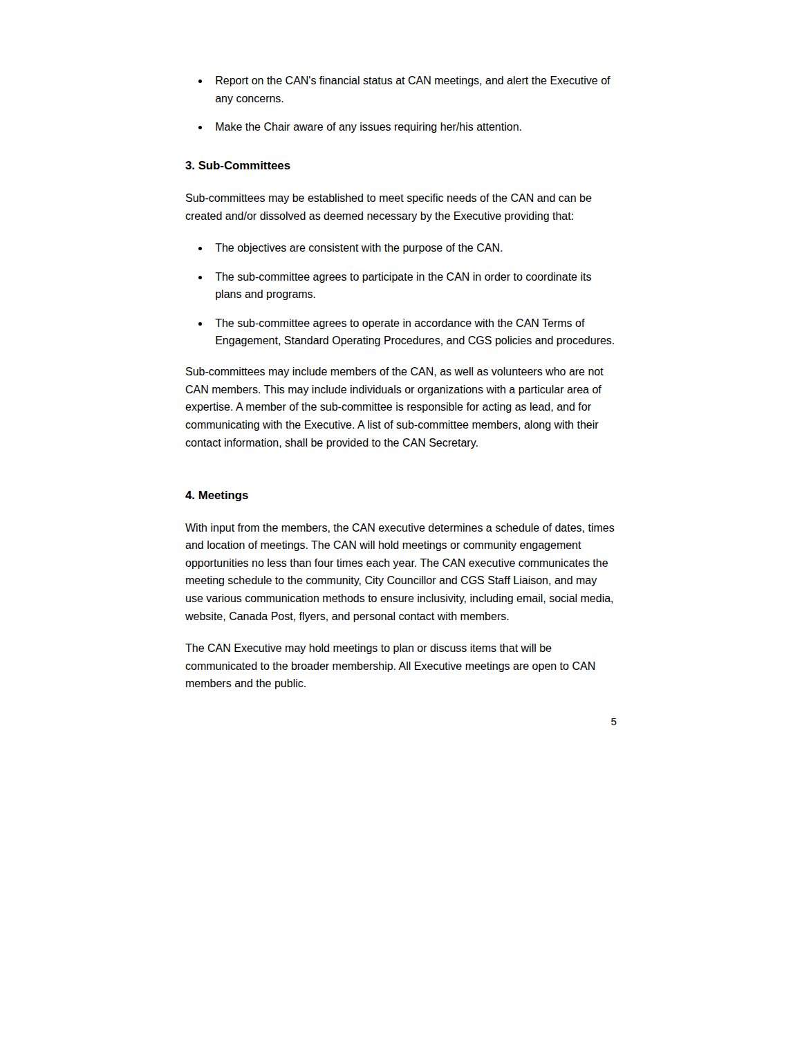Report on the CAN's financial status at CAN meetings, and alert the Executive of any concerns.
Make the Chair aware of any issues requiring her/his attention.
3. Sub-Committees
Sub-committees may be established to meet specific needs of the CAN and can be created and/or dissolved as deemed necessary by the Executive providing that:
The objectives are consistent with the purpose of the CAN.
The sub-committee agrees to participate in the CAN in order to coordinate its plans and programs.
The sub-committee agrees to operate in accordance with the CAN Terms of Engagement, Standard Operating Procedures, and CGS policies and procedures.
Sub-committees may include members of the CAN, as well as volunteers who are not CAN members. This may include individuals or organizations with a particular area of expertise. A member of the sub-committee is responsible for acting as lead, and for communicating with the Executive. A list of sub-committee members, along with their contact information, shall be provided to the CAN Secretary.
4. Meetings
With input from the members, the CAN executive determines a schedule of dates, times and location of meetings. The CAN will hold meetings or community engagement opportunities no less than four times each year. The CAN executive communicates the meeting schedule to the community, City Councillor and CGS Staff Liaison, and may use various communication methods to ensure inclusivity, including email, social media, website, Canada Post, flyers, and personal contact with members.
The CAN Executive may hold meetings to plan or discuss items that will be communicated to the broader membership. All Executive meetings are open to CAN members and the public.
5